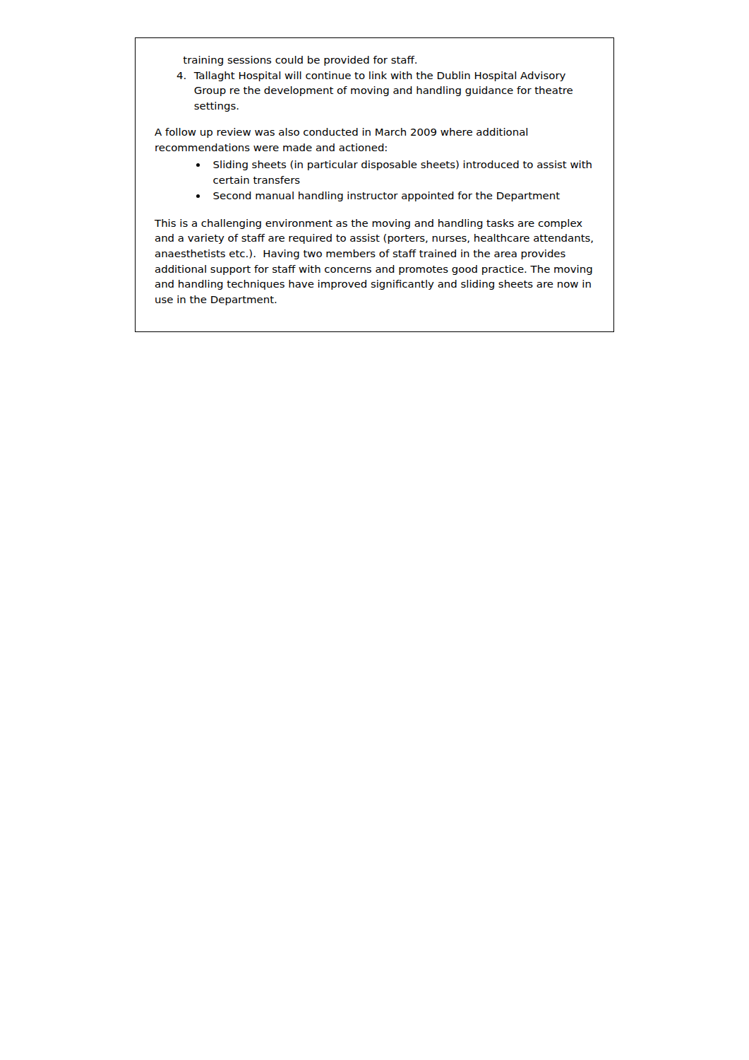training sessions could be provided for staff.
Tallaght Hospital will continue to link with the Dublin Hospital Advisory Group re the development of moving and handling guidance for theatre settings.
A follow up review was also conducted in March 2009 where additional recommendations were made and actioned:
Sliding sheets (in particular disposable sheets) introduced to assist with certain transfers
Second manual handling instructor appointed for the Department
This is a challenging environment as the moving and handling tasks are complex and a variety of staff are required to assist (porters, nurses, healthcare attendants, anaesthetists etc.). Having two members of staff trained in the area provides additional support for staff with concerns and promotes good practice. The moving and handling techniques have improved significantly and sliding sheets are now in use in the Department.